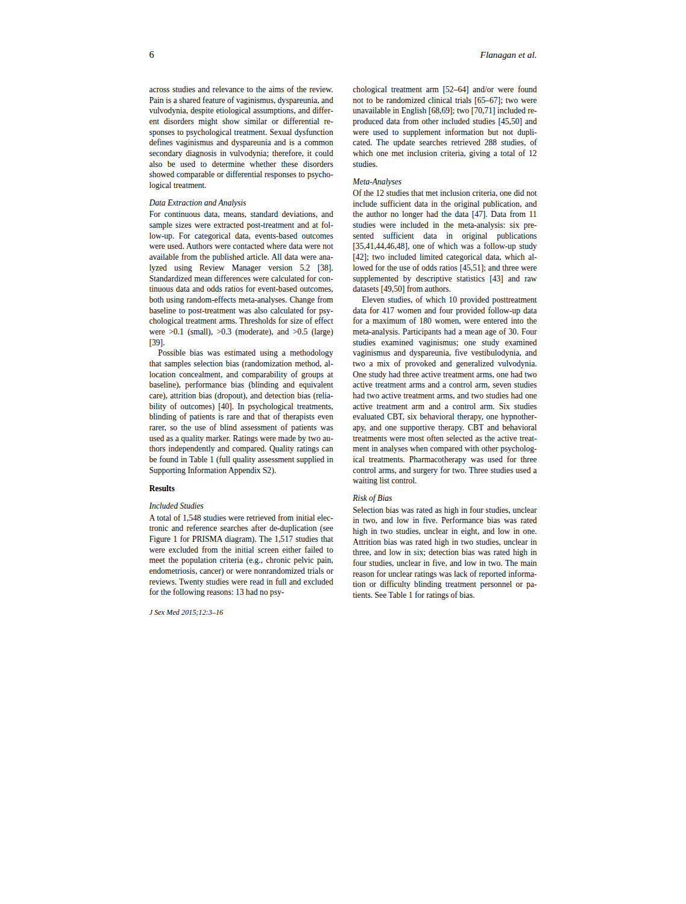6 Flanagan et al.
across studies and relevance to the aims of the review. Pain is a shared feature of vaginismus, dyspareunia, and vulvodynia, despite etiological assumptions, and different disorders might show similar or differential responses to psychological treatment. Sexual dysfunction defines vaginismus and dyspareunia and is a common secondary diagnosis in vulvodynia; therefore, it could also be used to determine whether these disorders showed comparable or differential responses to psychological treatment.
Data Extraction and Analysis
For continuous data, means, standard deviations, and sample sizes were extracted post-treatment and at follow-up. For categorical data, events-based outcomes were used. Authors were contacted where data were not available from the published article. All data were analyzed using Review Manager version 5.2 [38]. Standardized mean differences were calculated for continuous data and odds ratios for event-based outcomes, both using random-effects meta-analyses. Change from baseline to post-treatment was also calculated for psychological treatment arms. Thresholds for size of effect were >0.1 (small), >0.3 (moderate), and >0.5 (large) [39].
Possible bias was estimated using a methodology that samples selection bias (randomization method, allocation concealment, and comparability of groups at baseline), performance bias (blinding and equivalent care), attrition bias (dropout), and detection bias (reliability of outcomes) [40]. In psychological treatments, blinding of patients is rare and that of therapists even rarer, so the use of blind assessment of patients was used as a quality marker. Ratings were made by two authors independently and compared. Quality ratings can be found in Table 1 (full quality assessment supplied in Supporting Information Appendix S2).
Results
Included Studies
A total of 1,548 studies were retrieved from initial electronic and reference searches after de-duplication (see Figure 1 for PRISMA diagram). The 1,517 studies that were excluded from the initial screen either failed to meet the population criteria (e.g., chronic pelvic pain, endometriosis, cancer) or were nonrandomized trials or reviews. Twenty studies were read in full and excluded for the following reasons: 13 had no psy-
chological treatment arm [52–64] and/or were found not to be randomized clinical trials [65–67]; two were unavailable in English [68,69]; two [70,71] included reproduced data from other included studies [45,50] and were used to supplement information but not duplicated. The update searches retrieved 288 studies, of which one met inclusion criteria, giving a total of 12 studies.
Meta-Analyses
Of the 12 studies that met inclusion criteria, one did not include sufficient data in the original publication, and the author no longer had the data [47]. Data from 11 studies were included in the meta-analysis: six presented sufficient data in original publications [35,41,44,46,48], one of which was a follow-up study [42]; two included limited categorical data, which allowed for the use of odds ratios [45,51]; and three were supplemented by descriptive statistics [43] and raw datasets [49,50] from authors.
Eleven studies, of which 10 provided posttreatment data for 417 women and four provided follow-up data for a maximum of 180 women, were entered into the meta-analysis. Participants had a mean age of 30. Four studies examined vaginismus; one study examined vaginismus and dyspareunia, five vestibulodynia, and two a mix of provoked and generalized vulvodynia. One study had three active treatment arms, one had two active treatment arms and a control arm, seven studies had two active treatment arms, and two studies had one active treatment arm and a control arm. Six studies evaluated CBT, six behavioral therapy, one hypnotherapy, and one supportive therapy. CBT and behavioral treatments were most often selected as the active treatment in analyses when compared with other psychological treatments. Pharmacotherapy was used for three control arms, and surgery for two. Three studies used a waiting list control.
Risk of Bias
Selection bias was rated as high in four studies, unclear in two, and low in five. Performance bias was rated high in two studies, unclear in eight, and low in one. Attrition bias was rated high in two studies, unclear in three, and low in six; detection bias was rated high in four studies, unclear in five, and low in two. The main reason for unclear ratings was lack of reported information or difficulty blinding treatment personnel or patients. See Table 1 for ratings of bias.
J Sex Med 2015;12:3–16